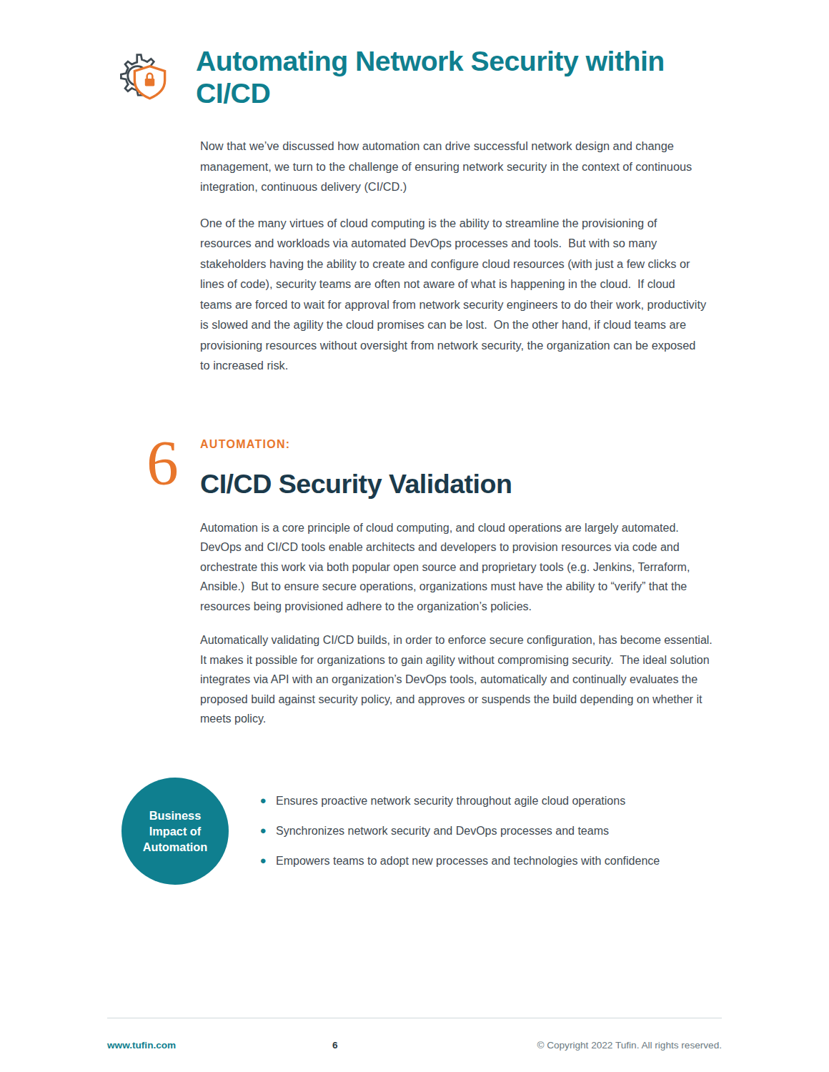Automating Network Security within CI/CD
Now that we’ve discussed how automation can drive successful network design and change management, we turn to the challenge of ensuring network security in the context of continuous integration, continuous delivery (CI/CD.)
One of the many virtues of cloud computing is the ability to streamline the provisioning of resources and workloads via automated DevOps processes and tools. But with so many stakeholders having the ability to create and configure cloud resources (with just a few clicks or lines of code), security teams are often not aware of what is happening in the cloud. If cloud teams are forced to wait for approval from network security engineers to do their work, productivity is slowed and the agility the cloud promises can be lost. On the other hand, if cloud teams are provisioning resources without oversight from network security, the organization can be exposed to increased risk.
6
Automation:
CI/CD Security Validation
Automation is a core principle of cloud computing, and cloud operations are largely automated. DevOps and CI/CD tools enable architects and developers to provision resources via code and orchestrate this work via both popular open source and proprietary tools (e.g. Jenkins, Terraform, Ansible.) But to ensure secure operations, organizations must have the ability to “verify” that the resources being provisioned adhere to the organization’s policies.
Automatically validating CI/CD builds, in order to enforce secure configuration, has become essential. It makes it possible for organizations to gain agility without compromising security. The ideal solution integrates via API with an organization’s DevOps tools, automatically and continually evaluates the proposed build against security policy, and approves or suspends the build depending on whether it meets policy.
Business
Impact of
Automation
Ensures proactive network security throughout agile cloud operations
Synchronizes network security and DevOps processes and teams
Empowers teams to adopt new processes and technologies with confidence
www.tufin.com 6 © Copyright 2022 Tufin. All rights reserved.